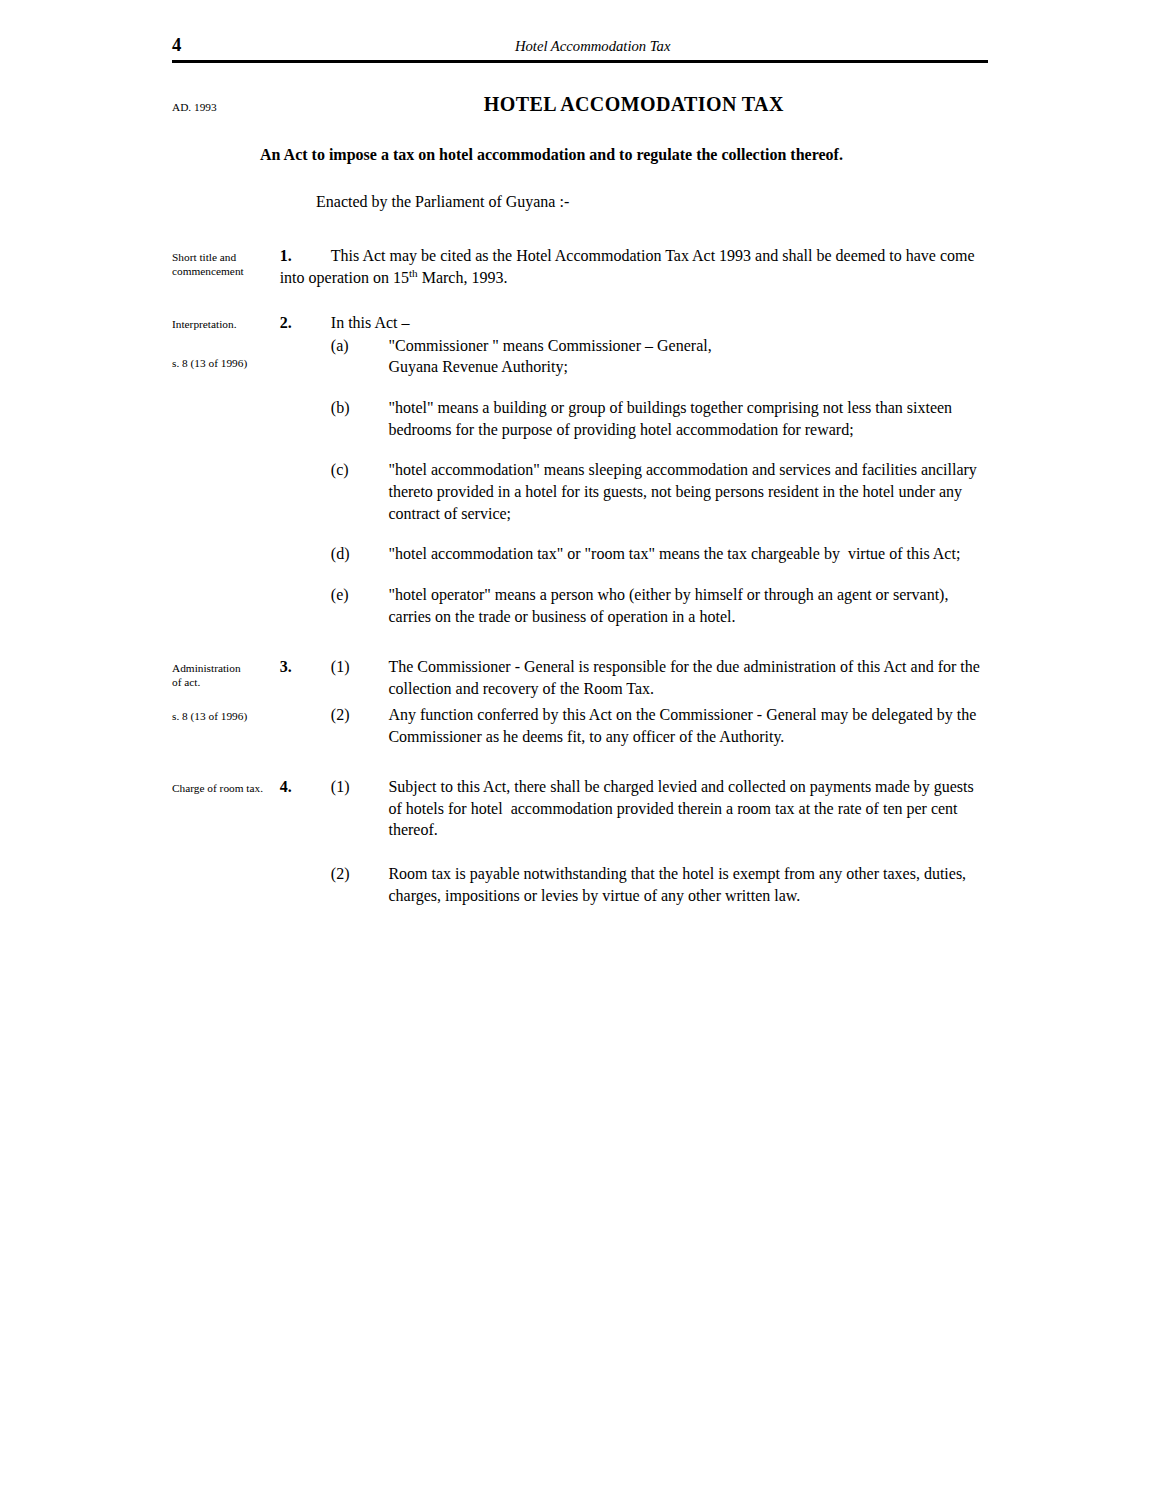4 Hotel Accommodation Tax
AD. 1993
HOTEL ACCOMODATION TAX
An Act to impose a tax on hotel accommodation and to regulate the collection thereof.
Enacted by the Parliament of Guyana :-
Short title and
commencement
1. This Act may be cited as the Hotel Accommodation Tax Act 1993 and shall be deemed to have come into operation on 15th March, 1993.
Interpretation.
2. In this Act –
s. 8 (13 of 1996)
(a)
"Commissioner " means Commissioner – General,
Guyana Revenue Authority;
(b)
"hotel" means a building or group of buildings together comprising not less than sixteen bedrooms for the purpose of providing hotel accommodation for reward;
(c)
"hotel accommodation" means sleeping accommodation and services and facilities ancillary thereto provided in a hotel for its guests, not being persons resident in the hotel under any contract of service;
(d)
"hotel accommodation tax" or "room tax" means the tax chargeable by virtue of this Act;
(e)
"hotel operator" means a person who (either by himself or through an agent or servant), carries on the trade or business of operation in a hotel.
Administration
of act.
3.
(1)
The Commissioner - General is responsible for the due administration of this Act and for the collection and recovery of the Room Tax.
s. 8 (13 of 1996)
(2)
Any function conferred by this Act on the Commissioner - General may be delegated by the Commissioner as he deems fit, to any officer of the Authority.
Charge of room tax.
4.
(1)
Subject to this Act, there shall be charged levied and collected on payments made by guests of hotels for hotel accommodation provided therein a room tax at the rate of ten per cent thereof.
(2)
Room tax is payable notwithstanding that the hotel is exempt from any other taxes, duties, charges, impositions or levies by virtue of any other written law.